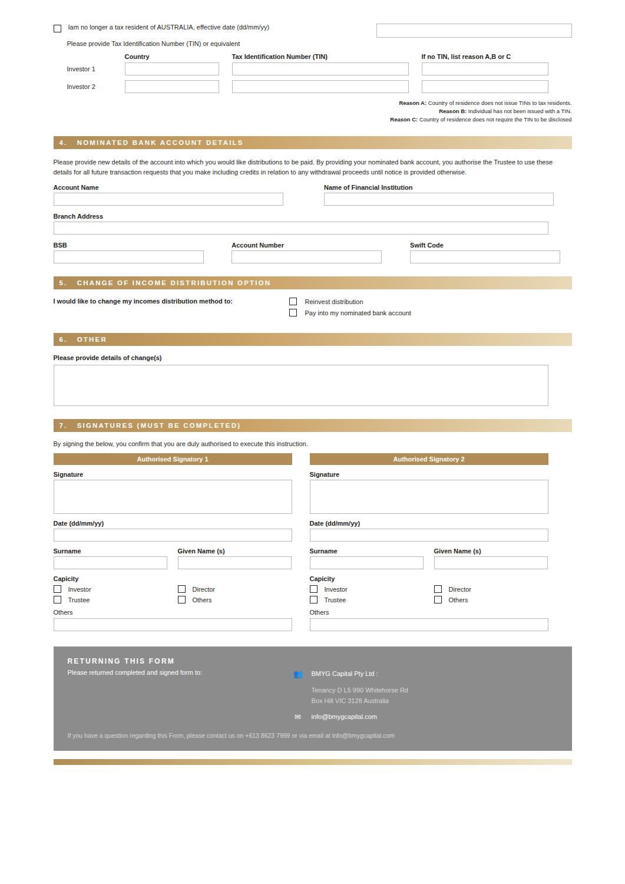Iam no longer a tax resident of AUSTRALIA, effective date (dd/mm/yy)
Please provide Tax Identification Number (TIN) or equivalent
| | Country | | Tax Identification Number (TIN) | | If no TIN, list reason A,B or C |
| --- | --- | --- | --- | --- | --- |
| Investor 1 | | | | | |
| Investor 2 | | | | | |
Reason A: Country of residence does not issue TINs to tax residents.
Reason B: Individual has not been issued with a TIN.
Reason C: Country of residence does not require the TIN to be disclosed
4. NOMINATED BANK ACCOUNT DETAILS
Please provide new details of the account into which you would like distributions to be paid. By providing your nominated bank account, you authorise the Trustee to use these details for all future transaction requests that you make including credits in relation to any withdrawal proceeds until notice is provided otherwise.
Account Name
Name of Financial Institution
Branch Address
BSB
Account Number
Swift Code
5. CHANGE OF INCOME DISTRIBUTION OPTION
I would like to change my incomes distribution method to:
Reinvest distribution
Pay into my nominated bank account
6. OTHER
Please provide details of change(s)
7. SIGNATURES (MUST BE COMPLETED)
By signing the below, you confirm that you are duly authorised to execute this instruction.
Authorised Signatory 1
Signature
Date (dd/mm/yy)
Surname
Given Name (s)
Capicity
Investor
Trustee
Director
Others
Others
Authorised Signatory 2
Signature
Date (dd/mm/yy)
Surname
Given Name (s)
Capicity
Investor
Trustee
Director
Others
Others
RETURNING THIS FORM
Please returned completed and signed form to:
👥 BMYG Capital Pty Ltd :
Tenancy D L5 990 Whitehorse Rd
Box Hill VIC 3128 Australia
✉ info@bmygcapital.com
If you have a question regarding this Form, please contact us on +613 8623 7999 or via email at info@bmygcapital.com